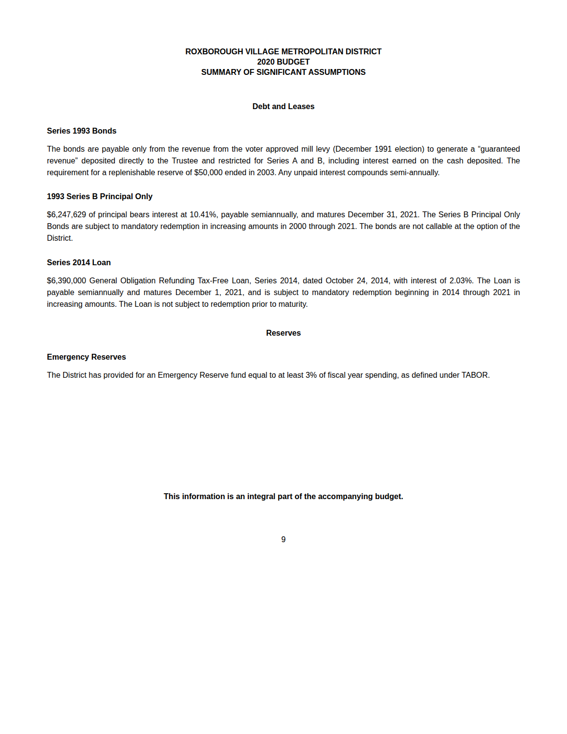ROXBOROUGH VILLAGE METROPOLITAN DISTRICT
2020 BUDGET
SUMMARY OF SIGNIFICANT ASSUMPTIONS
Debt and Leases
Series 1993 Bonds
The bonds are payable only from the revenue from the voter approved mill levy (December 1991 election) to generate a “guaranteed revenue” deposited directly to the Trustee and restricted for Series A and B, including interest earned on the cash deposited. The requirement for a replenishable reserve of $50,000 ended in 2003. Any unpaid interest compounds semi-annually.
1993 Series B Principal Only
$6,247,629 of principal bears interest at 10.41%, payable semiannually, and matures December 31, 2021. The Series B Principal Only Bonds are subject to mandatory redemption in increasing amounts in 2000 through 2021. The bonds are not callable at the option of the District.
Series 2014 Loan
$6,390,000 General Obligation Refunding Tax-Free Loan, Series 2014, dated October 24, 2014, with interest of 2.03%. The Loan is payable semiannually and matures December 1, 2021, and is subject to mandatory redemption beginning in 2014 through 2021 in increasing amounts. The Loan is not subject to redemption prior to maturity.
Reserves
Emergency Reserves
The District has provided for an Emergency Reserve fund equal to at least 3% of fiscal year spending, as defined under TABOR.
This information is an integral part of the accompanying budget.
9